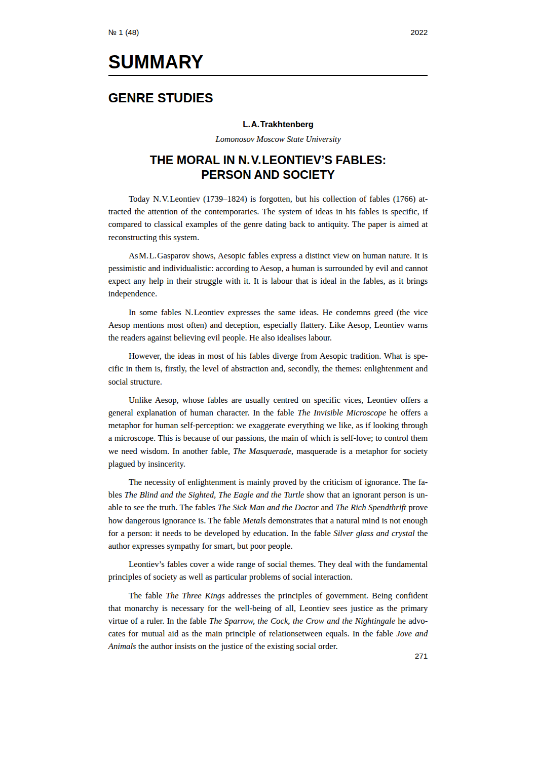№ 1 (48) 2022
SUMMARY
GENRE STUDIES
L. A. Trakhtenberg
Lomonosov Moscow State University
The moral in N. V. Leontiev’s fables:
person and society
Today N. V. Leontiev (1739–1824) is forgotten, but his collection of fables (1766) attracted the attention of the contemporaries. The system of ideas in his fables is specific, if compared to classical examples of the genre dating back to antiquity. The paper is aimed at reconstructing this system.
As M. L. Gasparov shows, Aesopic fables express a distinct view on human nature. It is pessimistic and individualistic: according to Aesop, a human is surrounded by evil and cannot expect any help in their struggle with it. It is labour that is ideal in the fables, as it brings independence.
In some fables N. Leontiev expresses the same ideas. He condemns greed (the vice Aesop mentions most often) and deception, especially flattery. Like Aesop, Leontiev warns the readers against believing evil people. He also idealises labour.
However, the ideas in most of his fables diverge from Aesopic tradition. What is specific in them is, firstly, the level of abstraction and, secondly, the themes: enlightenment and social structure.
Unlike Aesop, whose fables are usually centred on specific vices, Leontiev offers a general explanation of human character. In the fable The Invisible Microscope he offers a metaphor for human self-perception: we exaggerate everything we like, as if looking through a microscope. This is because of our passions, the main of which is self-love; to control them we need wisdom. In another fable, The Masquerade, masquerade is a metaphor for society plagued by insincerity.
The necessity of enlightenment is mainly proved by the criticism of ignorance. The fables The Blind and the Sighted, The Eagle and the Turtle show that an ignorant person is unable to see the truth. The fables The Sick Man and the Doctor and The Rich Spendthrift prove how dangerous ignorance is. The fable Metals demonstrates that a natural mind is not enough for a person: it needs to be developed by education. In the fable Silver glass and crystal the author expresses sympathy for smart, but poor people.
Leontiev’s fables cover a wide range of social themes. They deal with the fundamental principles of society as well as particular problems of social interaction.
The fable The Three Kings addresses the principles of government. Being confident that monarchy is necessary for the well-being of all, Leontiev sees justice as the primary virtue of a ruler. In the fable The Sparrow, the Cock, the Crow and the Nightingale he advocates for mutual aid as the main principle of relationsetween equals. In the fable Jove and Animals the author insists on the justice of the existing social order.
271